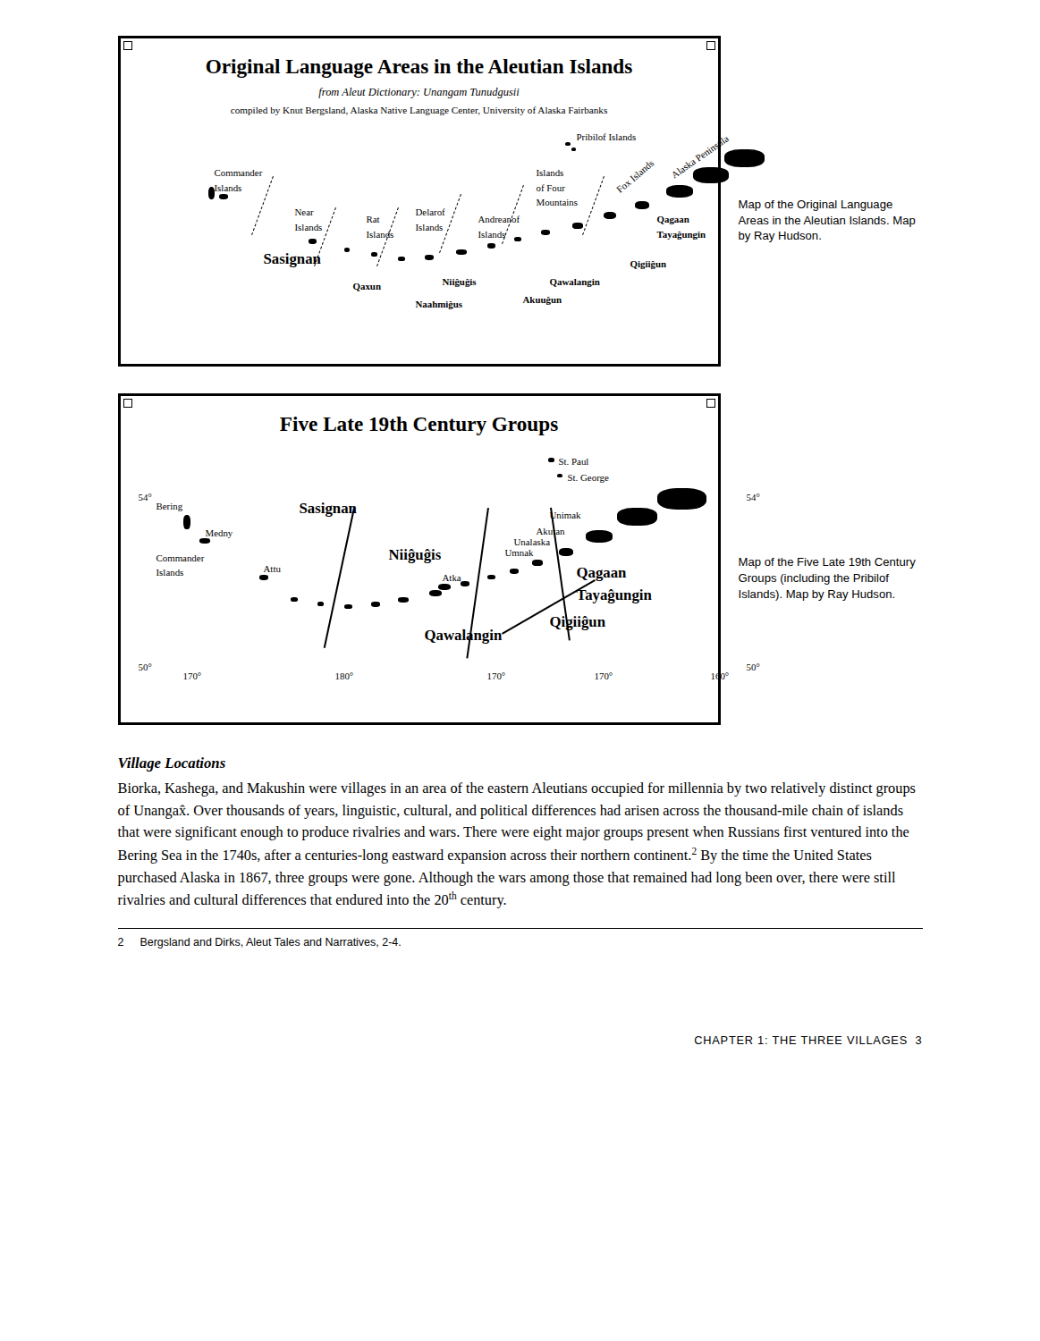Original Language Areas in the Aleutian Islands
from Aleut Dictionary: Unangam Tunudgusii
compiled by Knut Bergsland, Alaska Native Language Center, University of Alaska Fairbanks
Pribilof Islands Commander
Islands Islands
of Four
Mountains Fox Islands Alaska Peninsula Near
Islands Rat
Islands Delarof
Islands Andreanof
Islands Qagaan
Tayaĝungin Qigiiĝun Sasignan Qaxun Niiĝuĝis Qawalangin Naahmiĝus Akuuĝun
Map of the Original Language Areas in the Aleutian Islands. Map by Ray Hudson.
Five Late 19th Century Groups
St. Paul St. George Bering Medny Commander
Islands 54° 54° 50° 50° 170° 180° 170° 170° 160° Sasignan Niiĝuĝis Attu Atka Unimak Akutan Unalaska Umnak Qagaan
Tayaĝungin Qigiiĝun Qawalangin
Map of the Five Late 19th Century Groups (including the Pribilof Islands). Map by Ray Hudson.
Village Locations
Biorka, Kashega, and Makushin were villages in an area of the eastern Aleutians occupied for millennia by two relatively distinct groups of Unangax̂. Over thousands of years, linguistic, cultural, and political differences had arisen across the thousand-mile chain of islands that were significant enough to produce rivalries and wars. There were eight major groups present when Russians first ventured into the Bering Sea in the 1740s, after a centuries-long eastward expansion across their northern continent.2 By the time the United States purchased Alaska in 1867, three groups were gone. Although the wars among those that remained had long been over, there were still rivalries and cultural differences that endured into the 20th century.
2 Bergsland and Dirks, Aleut Tales and Narratives, 2-4.
CHAPTER 1: THE THREE VILLAGES 3